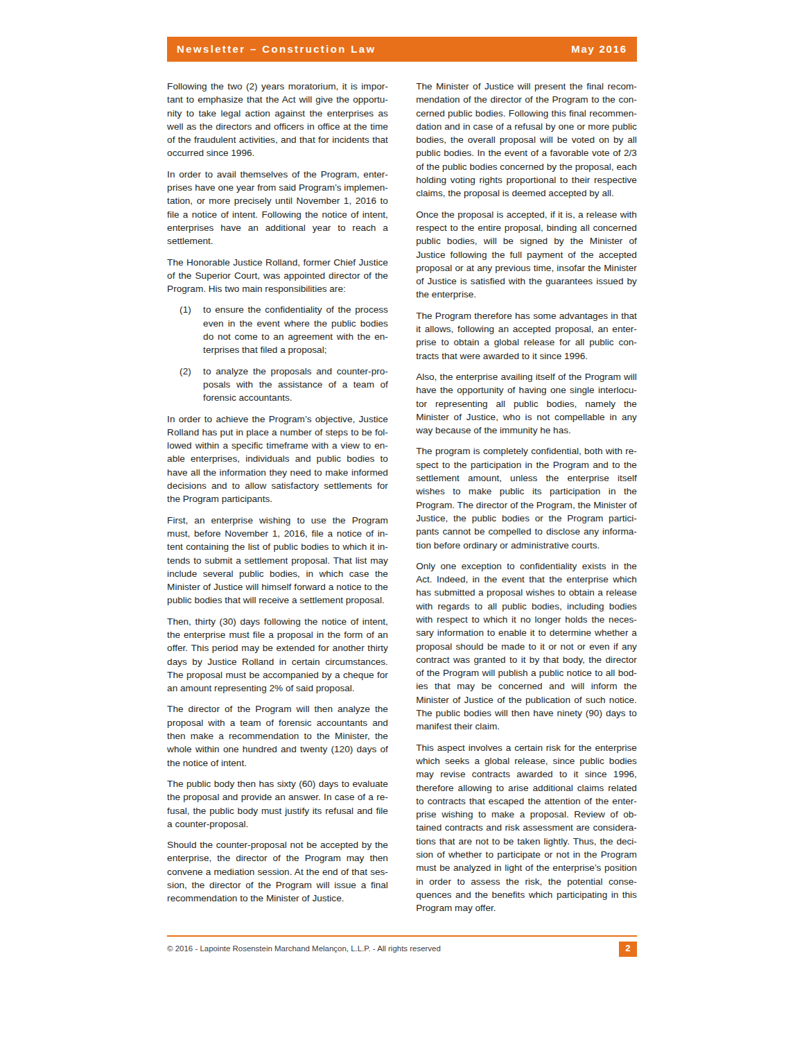Newsletter – Construction Law May 2016
Following the two (2) years moratorium, it is important to emphasize that the Act will give the opportunity to take legal action against the enterprises as well as the directors and officers in office at the time of the fraudulent activities, and that for incidents that occurred since 1996.
In order to avail themselves of the Program, enterprises have one year from said Program’s implementation, or more precisely until November 1, 2016 to file a notice of intent. Following the notice of intent, enterprises have an additional year to reach a settlement.
The Honorable Justice Rolland, former Chief Justice of the Superior Court, was appointed director of the Program. His two main responsibilities are:
(1) to ensure the confidentiality of the process even in the event where the public bodies do not come to an agreement with the enterprises that filed a proposal;
(2) to analyze the proposals and counter-proposals with the assistance of a team of forensic accountants.
In order to achieve the Program’s objective, Justice Rolland has put in place a number of steps to be followed within a specific timeframe with a view to enable enterprises, individuals and public bodies to have all the information they need to make informed decisions and to allow satisfactory settlements for the Program participants.
First, an enterprise wishing to use the Program must, before November 1, 2016, file a notice of intent containing the list of public bodies to which it intends to submit a settlement proposal. That list may include several public bodies, in which case the Minister of Justice will himself forward a notice to the public bodies that will receive a settlement proposal.
Then, thirty (30) days following the notice of intent, the enterprise must file a proposal in the form of an offer. This period may be extended for another thirty days by Justice Rolland in certain circumstances. The proposal must be accompanied by a cheque for an amount representing 2% of said proposal.
The director of the Program will then analyze the proposal with a team of forensic accountants and then make a recommendation to the Minister, the whole within one hundred and twenty (120) days of the notice of intent.
The public body then has sixty (60) days to evaluate the proposal and provide an answer. In case of a refusal, the public body must justify its refusal and file a counter-proposal.
Should the counter-proposal not be accepted by the enterprise, the director of the Program may then convene a mediation session. At the end of that session, the director of the Program will issue a final recommendation to the Minister of Justice.
The Minister of Justice will present the final recommendation of the director of the Program to the concerned public bodies. Following this final recommendation and in case of a refusal by one or more public bodies, the overall proposal will be voted on by all public bodies. In the event of a favorable vote of 2/3 of the public bodies concerned by the proposal, each holding voting rights proportional to their respective claims, the proposal is deemed accepted by all.
Once the proposal is accepted, if it is, a release with respect to the entire proposal, binding all concerned public bodies, will be signed by the Minister of Justice following the full payment of the accepted proposal or at any previous time, insofar the Minister of Justice is satisfied with the guarantees issued by the enterprise.
The Program therefore has some advantages in that it allows, following an accepted proposal, an enterprise to obtain a global release for all public contracts that were awarded to it since 1996.
Also, the enterprise availing itself of the Program will have the opportunity of having one single interlocutor representing all public bodies, namely the Minister of Justice, who is not compellable in any way because of the immunity he has.
The program is completely confidential, both with respect to the participation in the Program and to the settlement amount, unless the enterprise itself wishes to make public its participation in the Program. The director of the Program, the Minister of Justice, the public bodies or the Program participants cannot be compelled to disclose any information before ordinary or administrative courts.
Only one exception to confidentiality exists in the Act. Indeed, in the event that the enterprise which has submitted a proposal wishes to obtain a release with regards to all public bodies, including bodies with respect to which it no longer holds the necessary information to enable it to determine whether a proposal should be made to it or not or even if any contract was granted to it by that body, the director of the Program will publish a public notice to all bodies that may be concerned and will inform the Minister of Justice of the publication of such notice. The public bodies will then have ninety (90) days to manifest their claim.
This aspect involves a certain risk for the enterprise which seeks a global release, since public bodies may revise contracts awarded to it since 1996, therefore allowing to arise additional claims related to contracts that escaped the attention of the enterprise wishing to make a proposal. Review of obtained contracts and risk assessment are considerations that are not to be taken lightly. Thus, the decision of whether to participate or not in the Program must be analyzed in light of the enterprise’s position in order to assess the risk, the potential consequences and the benefits which participating in this Program may offer.
© 2016 - Lapointe Rosenstein Marchand Melançon, L.L.P. - All rights reserved 2